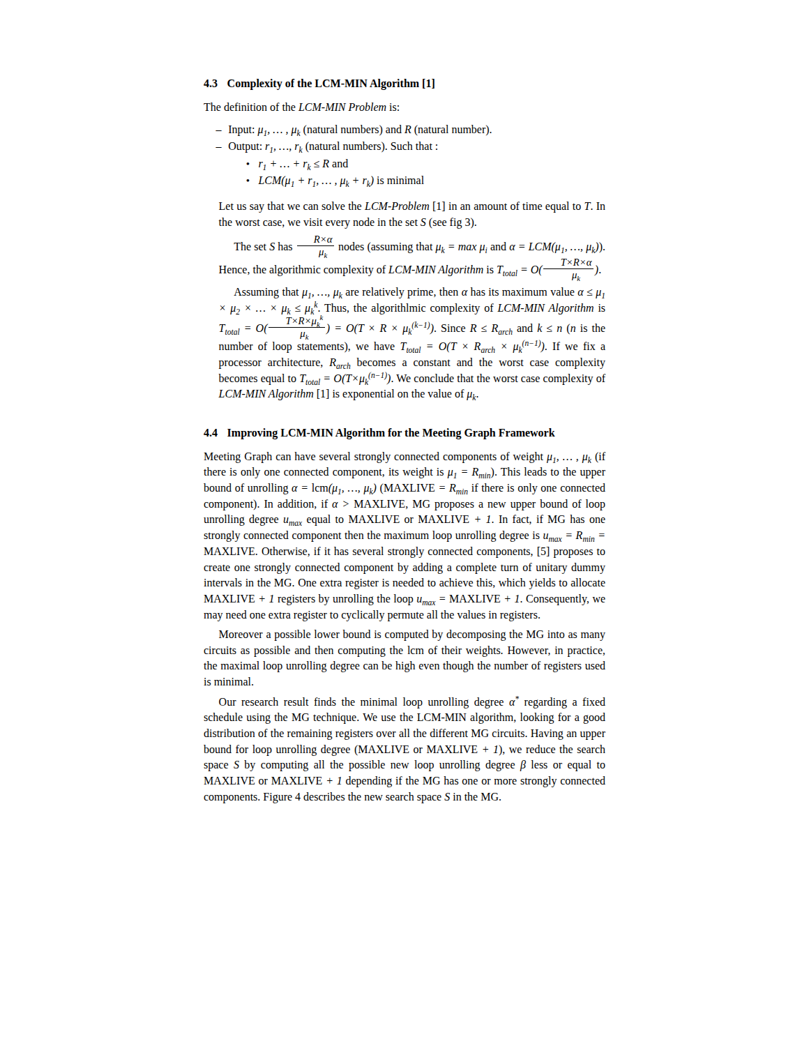4.3 Complexity of the LCM-MIN Algorithm [1]
The definition of the LCM-MIN Problem is:
Input: μ1, … , μk (natural numbers) and R (natural number).
Output: r1, …, rk (natural numbers). Such that :
r1 + … + rk ≤ R and
LCM(μ1 + r1, … , μk + rk) is minimal
Let us say that we can solve the LCM-Problem [1] in an amount of time equal to T. In the worst case, we visit every node in the set S (see fig 3).
The set S has R×α μk nodes (assuming that μk = max μi and α = LCM(μ1, …, μk)). Hence, the algorithmic complexity of LCM-MIN Algorithm is Ttotal = O(T×R×α μk).
Assuming that μ1, …, μk are relatively prime, then α has its maximum value α ≤ μ1 × μ2 × … × μk ≤ μkk. Thus, the algorithlmic complexity of LCM-MIN Algorithm is Ttotal = O(T×R×μkk μk) = O(T × R × μk(k−1)). Since R ≤ Rarch and k ≤ n (n is the number of loop statements), we have Ttotal = O(T × Rarch × μk(n−1)). If we fix a processor architecture, Rarch becomes a constant and the worst case complexity becomes equal to Ttotal = O(T×μk(n−1)). We conclude that the worst case complexity of LCM-MIN Algorithm [1] is exponential on the value of μk.
4.4 Improving LCM-MIN Algorithm for the Meeting Graph Framework
Meeting Graph can have several strongly connected components of weight μ1, … , μk (if there is only one connected component, its weight is μ1 = Rmin). This leads to the upper bound of unrolling α = lcm(μ1, …, μk) (MAXLIVE = Rmin if there is only one connected component). In addition, if α > MAXLIVE, MG proposes a new upper bound of loop unrolling degree umax equal to MAXLIVE or MAXLIVE + 1. In fact, if MG has one strongly connected component then the maximum loop unrolling degree is umax = Rmin = MAXLIVE. Otherwise, if it has several strongly connected components, [5] proposes to create one strongly connected component by adding a complete turn of unitary dummy intervals in the MG. One extra register is needed to achieve this, which yields to allocate MAXLIVE + 1 registers by unrolling the loop umax = MAXLIVE + 1. Consequently, we may need one extra register to cyclically permute all the values in registers.
Moreover a possible lower bound is computed by decomposing the MG into as many circuits as possible and then computing the lcm of their weights. However, in practice, the maximal loop unrolling degree can be high even though the number of registers used is minimal.
Our research result finds the minimal loop unrolling degree α* regarding a fixed schedule using the MG technique. We use the LCM-MIN algorithm, looking for a good distribution of the remaining registers over all the different MG circuits. Having an upper bound for loop unrolling degree (MAXLIVE or MAXLIVE + 1), we reduce the search space S by computing all the possible new loop unrolling degree β less or equal to MAXLIVE or MAXLIVE + 1 depending if the MG has one or more strongly connected components. Figure 4 describes the new search space S in the MG.